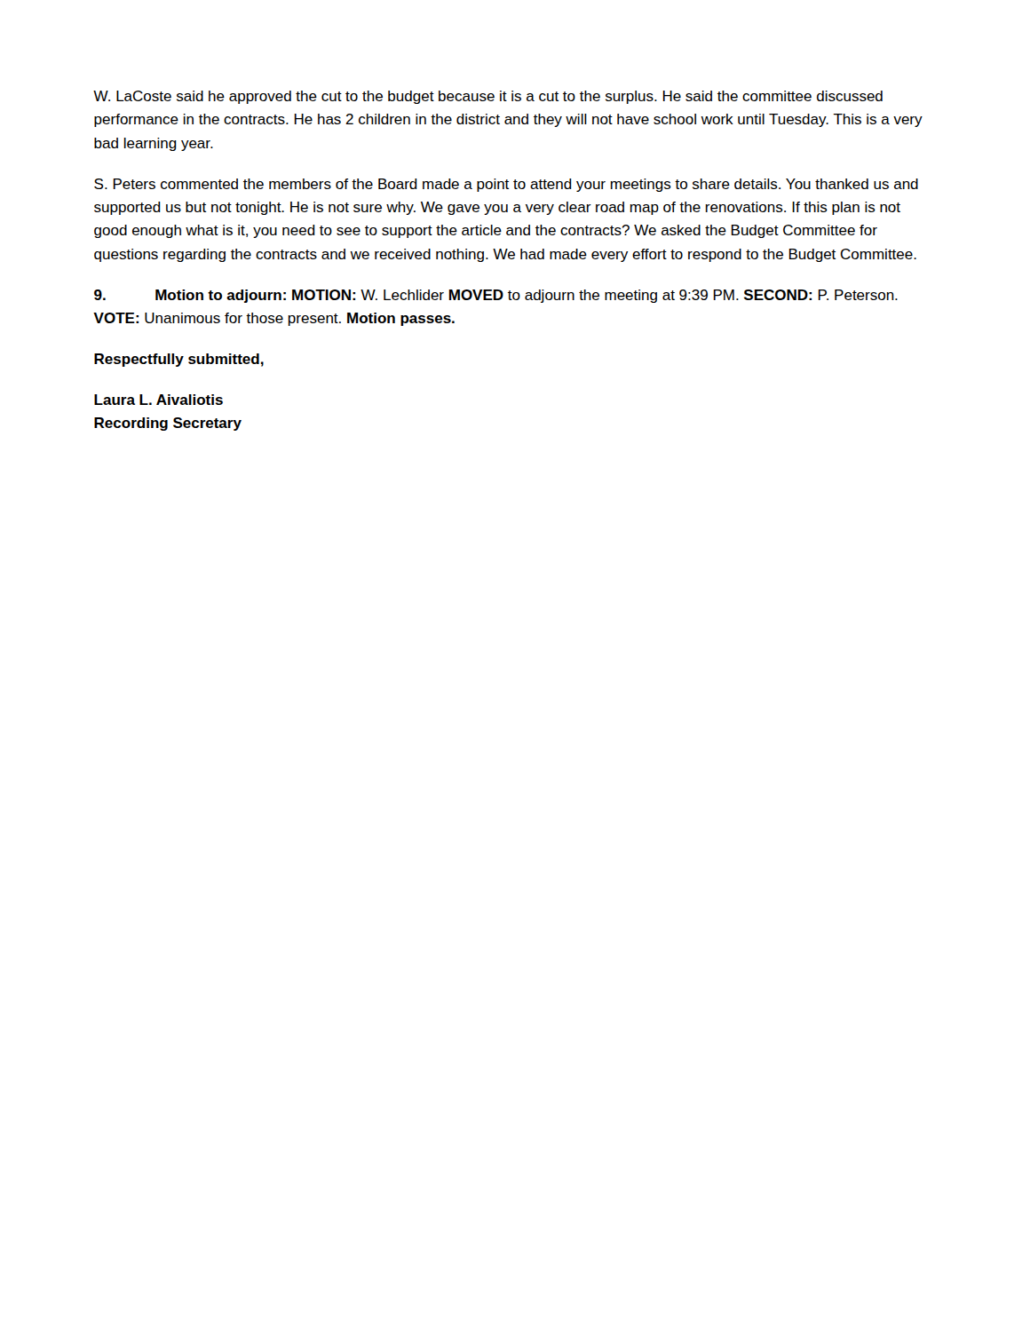W. LaCoste said he approved the cut to the budget because it is a cut to the surplus. He said the committee discussed performance in the contracts. He has 2 children in the district and they will not have school work until Tuesday. This is a very bad learning year.
S. Peters commented the members of the Board made a point to attend your meetings to share details. You thanked us and supported us but not tonight. He is not sure why. We gave you a very clear road map of the renovations. If this plan is not good enough what is it, you need to see to support the article and the contracts? We asked the Budget Committee for questions regarding the contracts and we received nothing. We had made every effort to respond to the Budget Committee.
9. Motion to adjourn: MOTION: W. Lechlider MOVED to adjourn the meeting at 9:39 PM. SECOND: P. Peterson. VOTE: Unanimous for those present. Motion passes.
Respectfully submitted,
Laura L. Aivaliotis
Recording Secretary